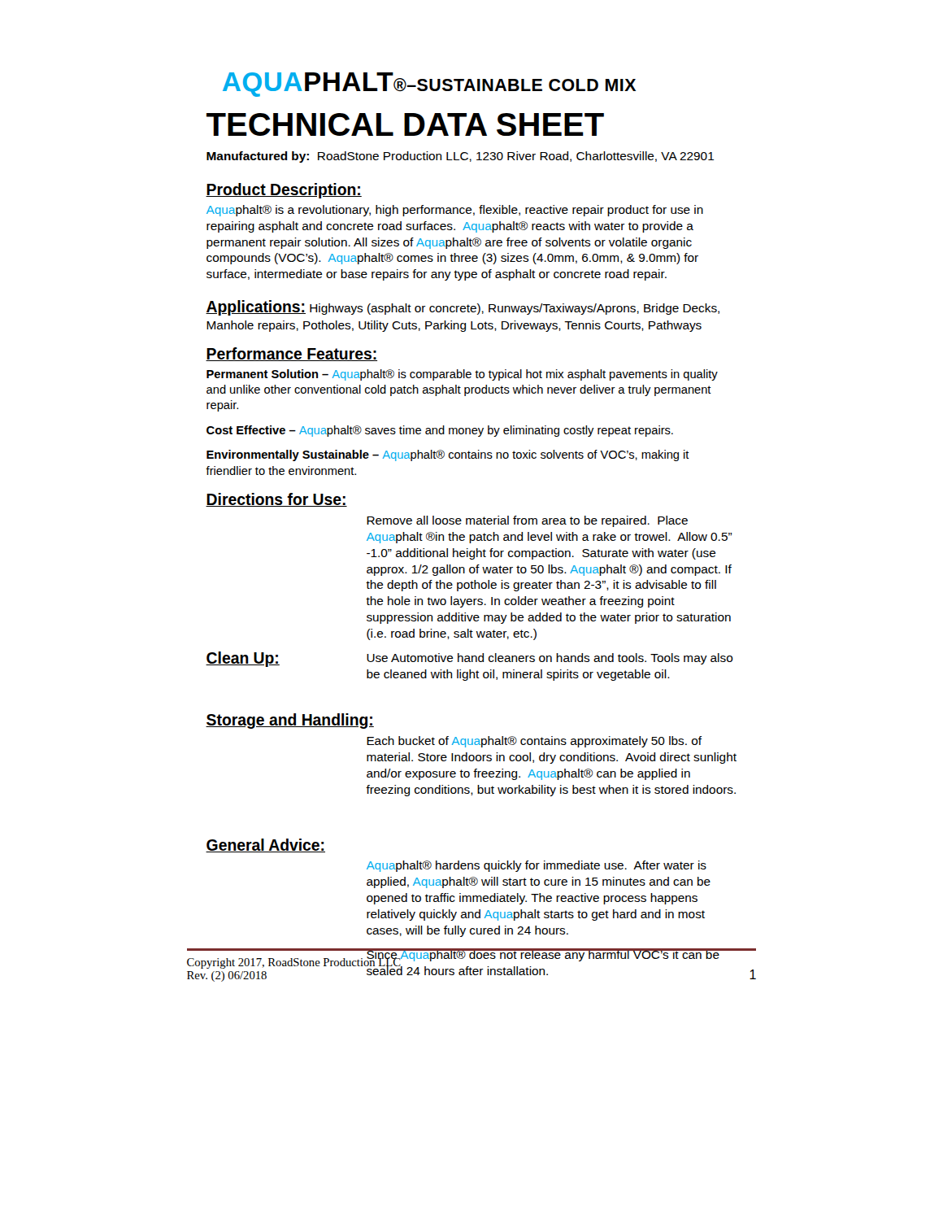AQUA PHALT®–SUSTAINABLE COLD MIX
TECHNICAL DATA SHEET
Manufactured by: RoadStone Production LLC, 1230 River Road, Charlottesville, VA 22901
Product Description:
Aquaphalt® is a revolutionary, high performance, flexible, reactive repair product for use in repairing asphalt and concrete road surfaces. Aquaphalt® reacts with water to provide a permanent repair solution. All sizes of Aquaphalt® are free of solvents or volatile organic compounds (VOC’s). Aquaphalt® comes in three (3) sizes (4.0mm, 6.0mm, & 9.0mm) for surface, intermediate or base repairs for any type of asphalt or concrete road repair.
Applications: Highways (asphalt or concrete), Runways/Taxiways/Aprons, Bridge Decks, Manhole repairs, Potholes, Utility Cuts, Parking Lots, Driveways, Tennis Courts, Pathways
Performance Features:
Permanent Solution – Aquaphalt® is comparable to typical hot mix asphalt pavements in quality and unlike other conventional cold patch asphalt products which never deliver a truly permanent repair.
Cost Effective – Aquaphalt® saves time and money by eliminating costly repeat repairs.
Environmentally Sustainable – Aquaphalt® contains no toxic solvents of VOC’s, making it friendlier to the environment.
Directions for Use:
Remove all loose material from area to be repaired. Place Aquaphalt ®in the patch and level with a rake or trowel. Allow 0.5” -1.0” additional height for compaction. Saturate with water (use approx. 1/2 gallon of water to 50 lbs. Aquaphalt ®) and compact. If the depth of the pothole is greater than 2-3”, it is advisable to fill the hole in two layers. In colder weather a freezing point suppression additive may be added to the water prior to saturation (i.e. road brine, salt water, etc.)
Clean Up:
Use Automotive hand cleaners on hands and tools. Tools may also be cleaned with light oil, mineral spirits or vegetable oil.
Storage and Handling:
Each bucket of Aquaphalt® contains approximately 50 lbs. of material. Store Indoors in cool, dry conditions. Avoid direct sunlight and/or exposure to freezing. Aquaphalt® can be applied in freezing conditions, but workability is best when it is stored indoors.
General Advice:
Aquaphalt® hardens quickly for immediate use. After water is applied, Aquaphalt® will start to cure in 15 minutes and can be opened to traffic immediately. The reactive process happens relatively quickly and Aquaphalt starts to get hard and in most cases, will be fully cured in 24 hours.
Since Aquaphalt® does not release any harmful VOC’s it can be sealed 24 hours after installation.
Copyright 2017, RoadStone Production LLC
Rev. (2) 06/2018
1